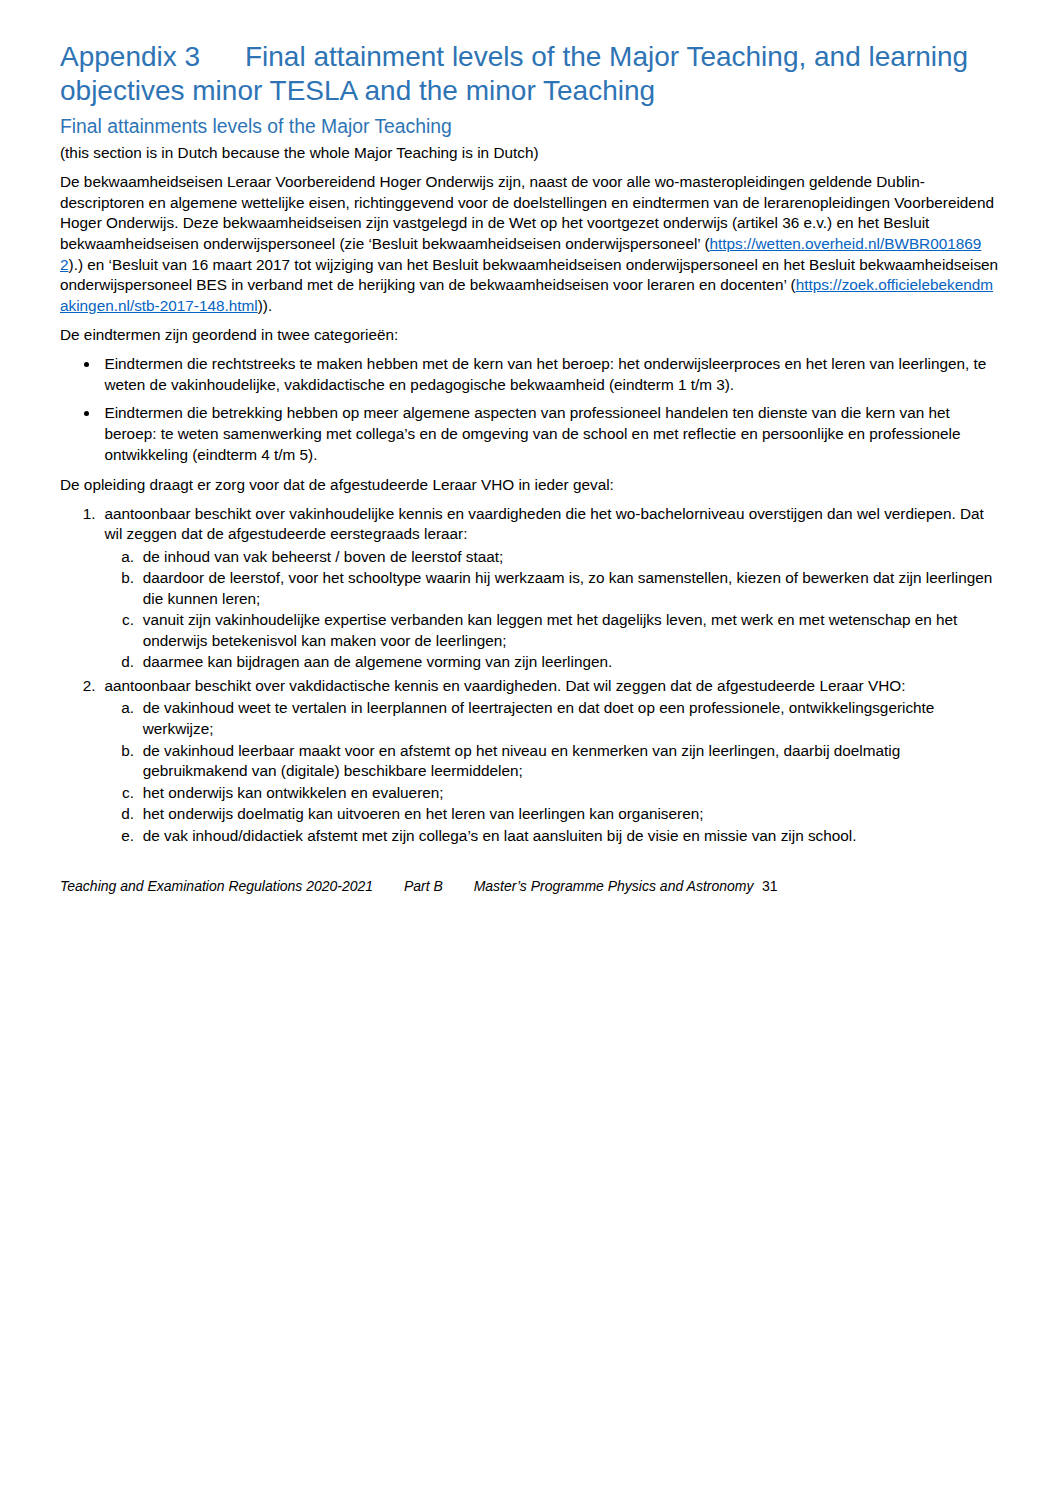Appendix 3 Final attainment levels of the Major Teaching, and learning objectives minor TESLA and the minor Teaching
Final attainments levels of the Major Teaching
(this section is in Dutch because the whole Major Teaching is in Dutch)
De bekwaamheidseisen Leraar Voorbereidend Hoger Onderwijs zijn, naast de voor alle wo-masteropleidingen geldende Dublin-descriptoren en algemene wettelijke eisen, richtinggevend voor de doelstellingen en eindtermen van de lerarenopleidingen Voorbereidend Hoger Onderwijs. Deze bekwaamheidseisen zijn vastgelegd in de Wet op het voortgezet onderwijs (artikel 36 e.v.) en het Besluit bekwaamheidseisen onderwijspersoneel (zie ‘Besluit bekwaamheidseisen onderwijspersoneel’ (https://wetten.overheid.nl/BWBR0018692).) en ‘Besluit van 16 maart 2017 tot wijziging van het Besluit bekwaamheidseisen onderwijspersoneel en het Besluit bekwaamheidseisen onderwijspersoneel BES in verband met de herijking van de bekwaamheidseisen voor leraren en docenten’ (https://zoek.officielebekendmakingen.nl/stb-2017-148.html)).
De eindtermen zijn geordend in twee categorieën:
Eindtermen die rechtstreeks te maken hebben met de kern van het beroep: het onderwijsleerproces en het leren van leerlingen, te weten de vakinhoudelijke, vakdidactische en pedagogische bekwaamheid (eindterm 1 t/m 3).
Eindtermen die betrekking hebben op meer algemene aspecten van professioneel handelen ten dienste van die kern van het beroep: te weten samenwerking met collega’s en de omgeving van de school en met reflectie en persoonlijke en professionele ontwikkeling (eindterm 4 t/m 5).
De opleiding draagt er zorg voor dat de afgestudeerde Leraar VHO in ieder geval:
aantoonbaar beschikt over vakinhoudelijke kennis en vaardigheden die het wo-bachelorniveau overstijgen dan wel verdiepen. Dat wil zeggen dat de afgestudeerde eerstegraads leraar:
de inhoud van vak beheerst / boven de leerstof staat;
daardoor de leerstof, voor het schooltype waarin hij werkzaam is, zo kan samenstellen, kiezen of bewerken dat zijn leerlingen die kunnen leren;
vanuit zijn vakinhoudelijke expertise verbanden kan leggen met het dagelijks leven, met werk en met wetenschap en het onderwijs betekenisvol kan maken voor de leerlingen;
daarmee kan bijdragen aan de algemene vorming van zijn leerlingen.
aantoonbaar beschikt over vakdidactische kennis en vaardigheden. Dat wil zeggen dat de afgestudeerde Leraar VHO:
de vakinhoud weet te vertalen in leerplannen of leertrajecten en dat doet op een professionele, ontwikkelingsgerichte werkwijze;
de vakinhoud leerbaar maakt voor en afstemt op het niveau en kenmerken van zijn leerlingen, daarbij doelmatig gebruikmakend van (digitale) beschikbare leermiddelen;
het onderwijs kan ontwikkelen en evalueren;
het onderwijs doelmatig kan uitvoeren en het leren van leerlingen kan organiseren;
de vak inhoud/didactiek afstemt met zijn collega’s en laat aansluiten bij de visie en missie van zijn school.
Teaching and Examination Regulations 2020-2021 Part B Master’s Programme Physics and Astronomy 31